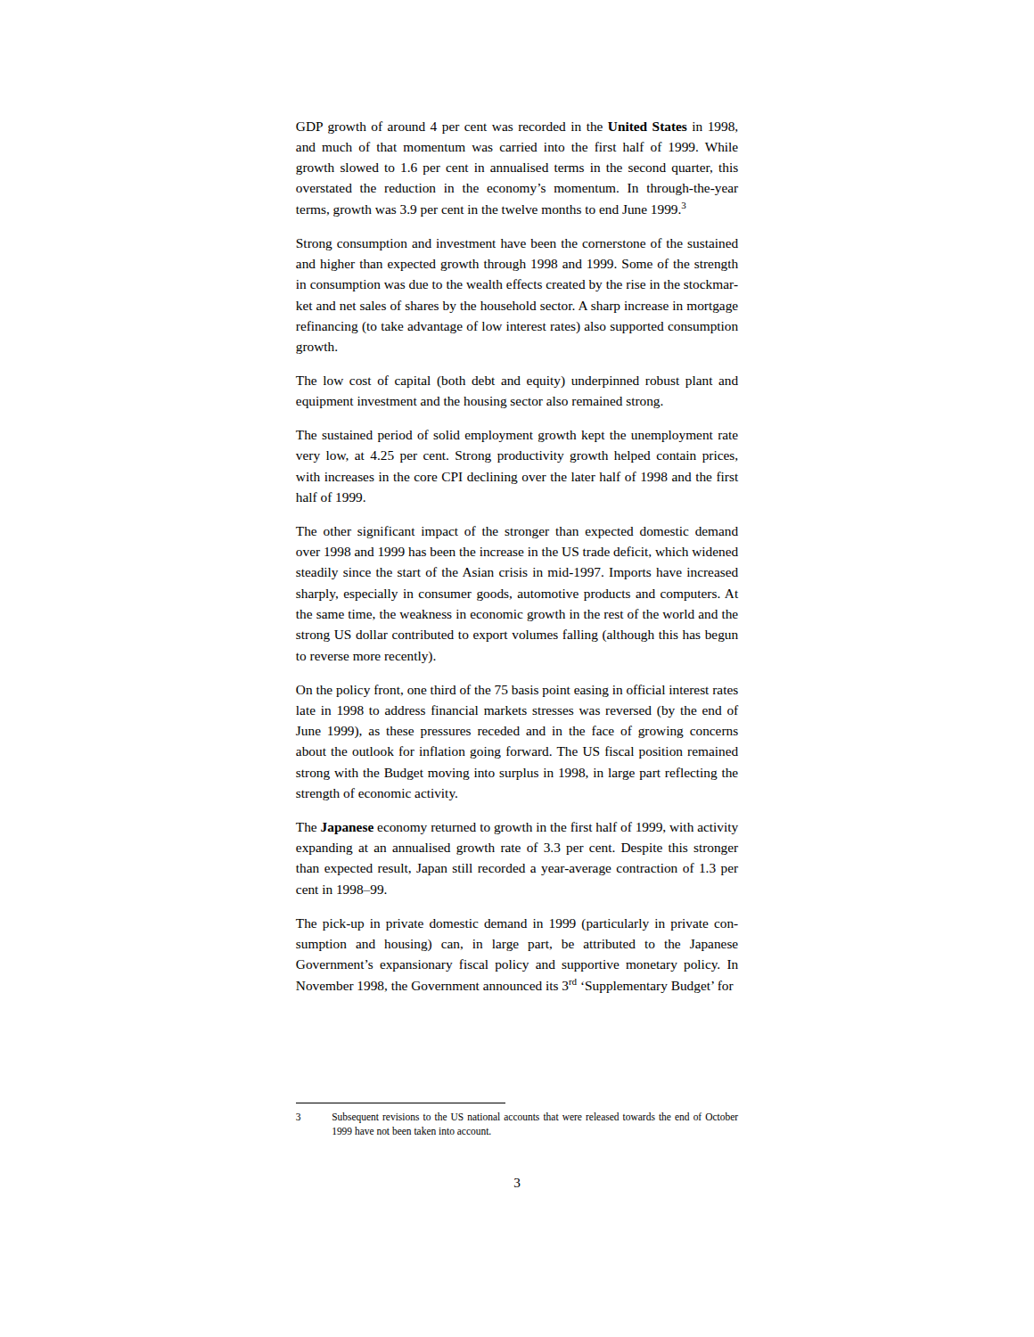GDP growth of around 4 per cent was recorded in the United States in 1998, and much of that momentum was carried into the first half of 1999. While growth slowed to 1.6 per cent in annualised terms in the second quarter, this overstated the reduction in the economy’s momentum. In through-the-year terms, growth was 3.9 per cent in the twelve months to end June 1999.3
Strong consumption and investment have been the cornerstone of the sustained and higher than expected growth through 1998 and 1999. Some of the strength in consumption was due to the wealth effects created by the rise in the stockmarket and net sales of shares by the household sector. A sharp increase in mortgage refinancing (to take advantage of low interest rates) also supported consumption growth.
The low cost of capital (both debt and equity) underpinned robust plant and equipment investment and the housing sector also remained strong.
The sustained period of solid employment growth kept the unemployment rate very low, at 4.25 per cent. Strong productivity growth helped contain prices, with increases in the core CPI declining over the later half of 1998 and the first half of 1999.
The other significant impact of the stronger than expected domestic demand over 1998 and 1999 has been the increase in the US trade deficit, which widened steadily since the start of the Asian crisis in mid-1997. Imports have increased sharply, especially in consumer goods, automotive products and computers. At the same time, the weakness in economic growth in the rest of the world and the strong US dollar contributed to export volumes falling (although this has begun to reverse more recently).
On the policy front, one third of the 75 basis point easing in official interest rates late in 1998 to address financial markets stresses was reversed (by the end of June 1999), as these pressures receded and in the face of growing concerns about the outlook for inflation going forward. The US fiscal position remained strong with the Budget moving into surplus in 1998, in large part reflecting the strength of economic activity.
The Japanese economy returned to growth in the first half of 1999, with activity expanding at an annualised growth rate of 3.3 per cent. Despite this stronger than expected result, Japan still recorded a year-average contraction of 1.3 per cent in 1998–99.
The pick-up in private domestic demand in 1999 (particularly in private consumption and housing) can, in large part, be attributed to the Japanese Government’s expansionary fiscal policy and supportive monetary policy. In November 1998, the Government announced its 3rd ‘Supplementary Budget’ for
3
Subsequent revisions to the US national accounts that were released towards the end of October 1999 have not been taken into account.
3